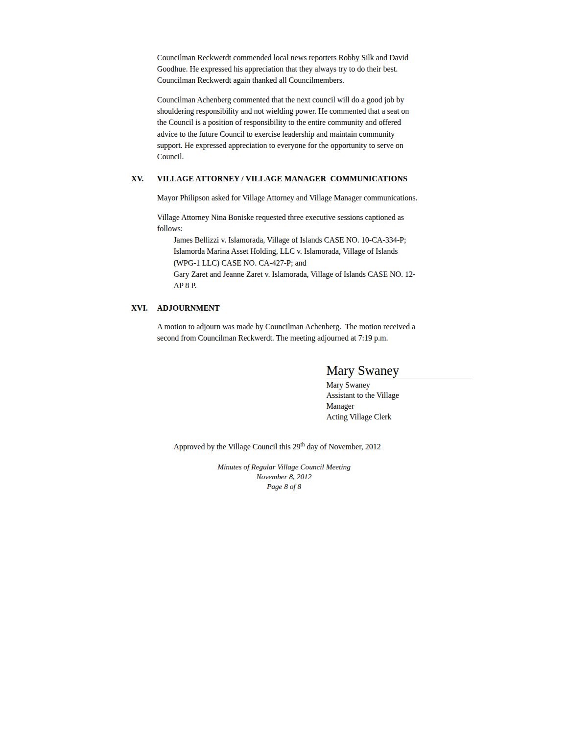Councilman Reckwerdt commended local news reporters Robby Silk and David Goodhue. He expressed his appreciation that they always try to do their best. Councilman Reckwerdt again thanked all Councilmembers.
Councilman Achenberg commented that the next council will do a good job by shouldering responsibility and not wielding power. He commented that a seat on the Council is a position of responsibility to the entire community and offered advice to the future Council to exercise leadership and maintain community support. He expressed appreciation to everyone for the opportunity to serve on Council.
XV. VILLAGE ATTORNEY / VILLAGE MANAGER COMMUNICATIONS
Mayor Philipson asked for Village Attorney and Village Manager communications.
Village Attorney Nina Boniske requested three executive sessions captioned as follows:
James Bellizzi v. Islamorada, Village of Islands CASE NO. 10-CA-334-P;
Islamorda Marina Asset Holding, LLC v. Islamorada, Village of Islands (WPG-1 LLC) CASE NO. CA-427-P; and
Gary Zaret and Jeanne Zaret v. Islamorada, Village of Islands CASE NO. 12-AP 8 P.
XVI. ADJOURNMENT
A motion to adjourn was made by Councilman Achenberg. The motion received a second from Councilman Reckwerdt. The meeting adjourned at 7:19 p.m.
Mary Swaney
Mary Swaney
Assistant to the Village Manager
Acting Village Clerk
Approved by the Village Council this 29th day of November, 2012
Minutes of Regular Village Council Meeting
November 8, 2012
Page 8 of 8